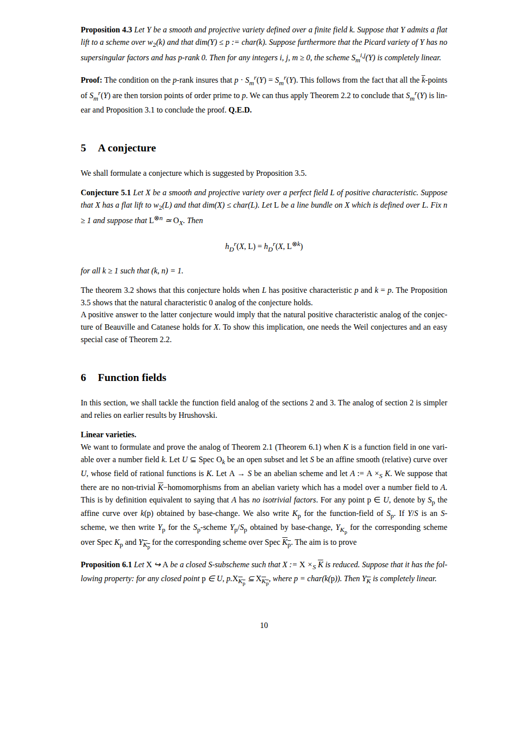Proposition 4.3 Let Y be a smooth and projective variety defined over a finite field k. Suppose that Y admits a flat lift to a scheme over w2(k) and that dim(Y) ≤ p := char(k). Suppose furthermore that the Picard variety of Y has no supersingular factors and has p-rank 0. Then for any integers i, j, m ≥ 0, the scheme Smi,j(Y) is completely linear.
Proof: The condition on the p-rank insures that p · Smr(Y) = Smr(Y). This follows from the fact that all the k-points of Smr(Y) are then torsion points of order prime to p. We can thus apply Theorem 2.2 to conclude that Smr(Y) is linear and Proposition 3.1 to conclude the proof. Q.E.D.
5 A conjecture
We shall formulate a conjecture which is suggested by Proposition 3.5.
Conjecture 5.1 Let X be a smooth and projective variety over a perfect field L of positive characteristic. Suppose that X has a flat lift to w2(L) and that dim(X) ≤ char(L). Let L be a line bundle on X which is defined over L. Fix n ≥ 1 and suppose that L⊗n ≃ OX. Then
hDr(X, L) = hDr(X, L⊗k)
for all k ≥ 1 such that (k, n) = 1.
The theorem 3.2 shows that this conjecture holds when L has positive characteristic p and k = p. The Proposition 3.5 shows that the natural characteristic 0 analog of the conjecture holds.
A positive answer to the latter conjecture would imply that the natural positive characteristic analog of the conjecture of Beauville and Catanese holds for X. To show this implication, one needs the Weil conjectures and an easy special case of Theorem 2.2.
6 Function fields
In this section, we shall tackle the function field analog of the sections 2 and 3. The analog of section 2 is simpler and relies on earlier results by Hrushovski.
Linear varieties.
We want to formulate and prove the analog of Theorem 2.1 (Theorem 6.1) when K is a function field in one variable over a number field k. Let U ⊆ Spec Ok be an open subset and let S be an affine smooth (relative) curve over U, whose field of rational functions is K. Let A → S be an abelian scheme and let A := A ×S K. We suppose that there are no non-trivial K−homomorphisms from an abelian variety which has a model over a number field to A. This is by definition equivalent to saying that A has no isotrivial factors. For any point p ∈ U, denote by Sp the affine curve over k(p) obtained by base-change. We also write Kp for the function-field of Sp. If Y/S is an S-scheme, we then write Yp for the Sp-scheme Yp/Sp obtained by base-change, YKp for the corresponding scheme over Spec Kp and YKp for the corresponding scheme over Spec Kp. The aim is to prove
Proposition 6.1 Let X ↪ A be a closed S-subscheme such that X := X ×S K is reduced. Suppose that it has the following property: for any closed point p ∈ U, p.XKp ⊆ XKp, where p = char(k(p)). Then YK is completely linear.
10